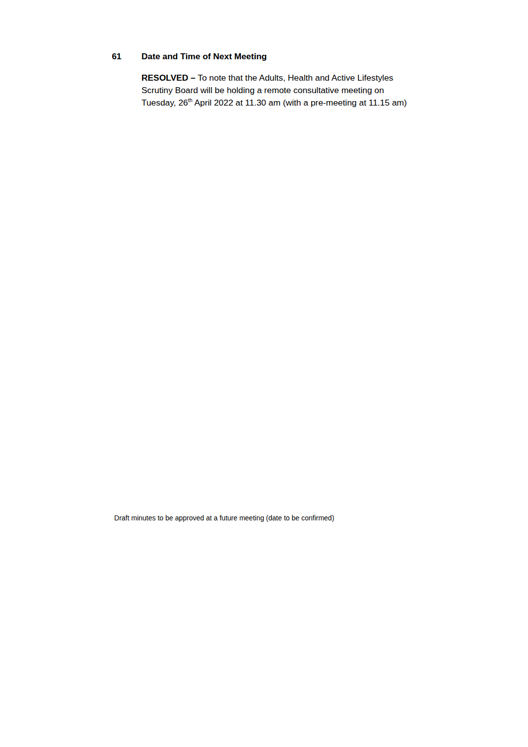61
Date and Time of Next Meeting
RESOLVED – To note that the Adults, Health and Active Lifestyles Scrutiny Board will be holding a remote consultative meeting on Tuesday, 26th April 2022 at 11.30 am (with a pre-meeting at 11.15 am)
Draft minutes to be approved at a future meeting (date to be confirmed)